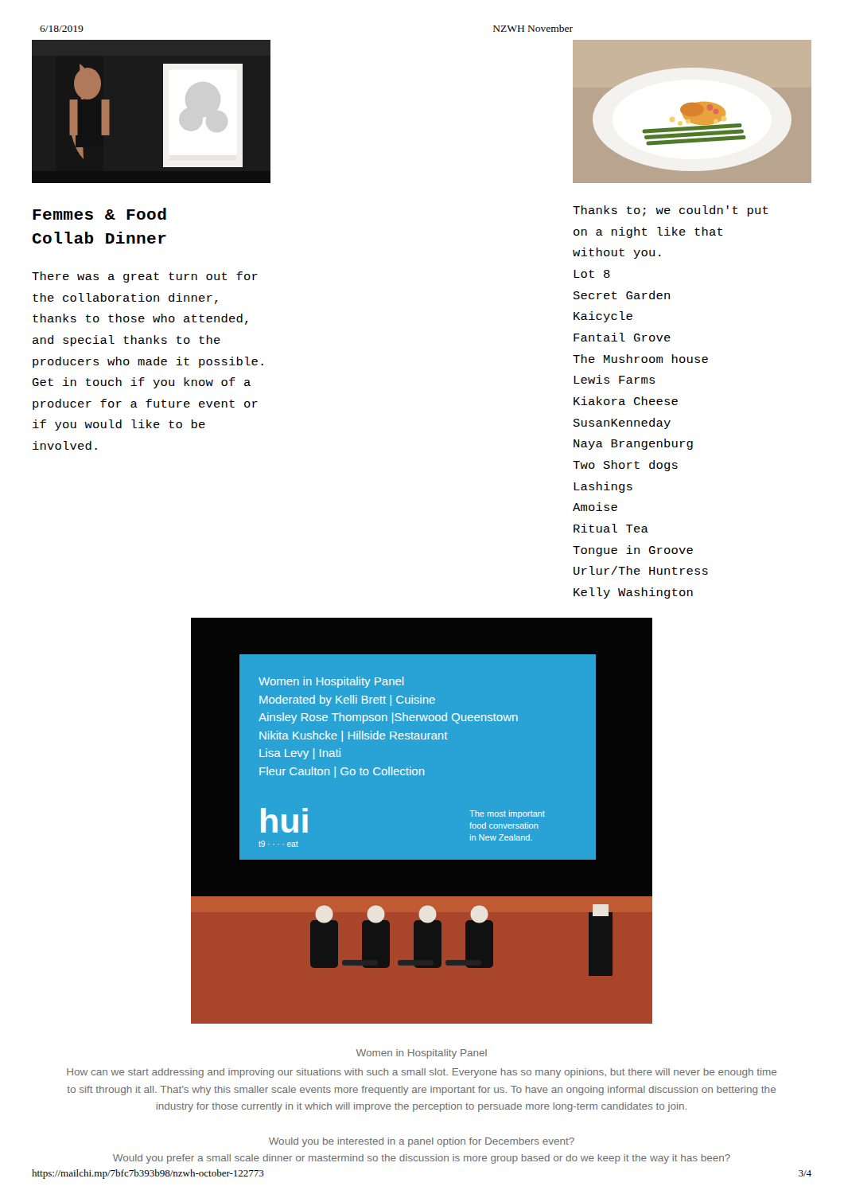6/18/2019
NZWH November
Femmes & Food
Collab Dinner
There was a great turn out for the collaboration dinner, thanks to those who attended, and special thanks to the producers who made it possible. Get in touch if you know of a producer for a future event or if you would like to be involved.
Thanks to; we couldn't put
on a night like that
without you.
Lot 8
Secret Garden
Kaicycle
Fantail Grove
The Mushroom house
Lewis Farms
Kiakora Cheese
SusanKenneday
Naya Brangenburg
Two Short dogs
Lashings
Amoise
Ritual Tea
Tongue in Groove
Urlur/The Huntress
Kelly Washington
Women in Hospitality Panel
How can we start addressing and improving our situations with such a small slot. Everyone has so many opinions, but there will never be enough time to sift through it all. That's why this smaller scale events more frequently are important for us. To have an ongoing informal discussion on bettering the industry for those currently in it which will improve the perception to persuade more long-term candidates to join.
Would you be interested in a panel option for Decembers event?
Would you prefer a small scale dinner or mastermind so the discussion is more group based or do we keep it the way it has been?
https://mailchi.mp/7bfc7b393b98/nzwh-october-122773
3/4